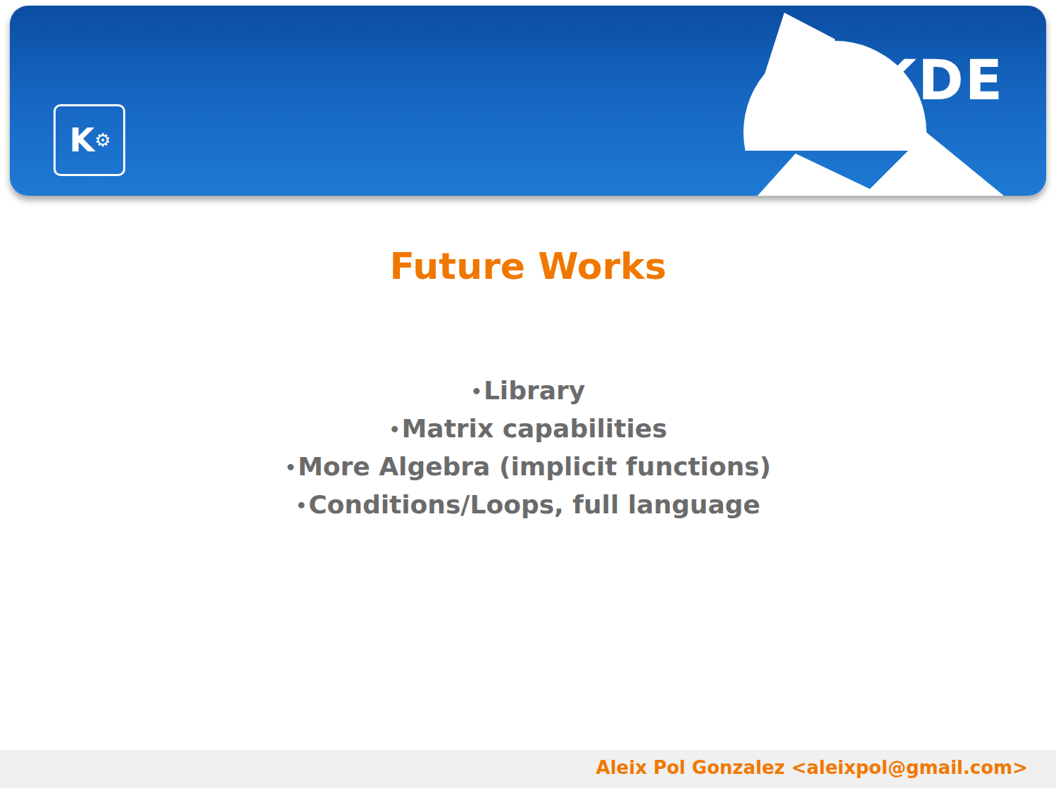K⚙
KDE
Future Works
Library
Matrix capabilities
More Algebra (implicit functions)
Conditions/Loops, full language
Aleix Pol Gonzalez <aleixpol@gmail.com>